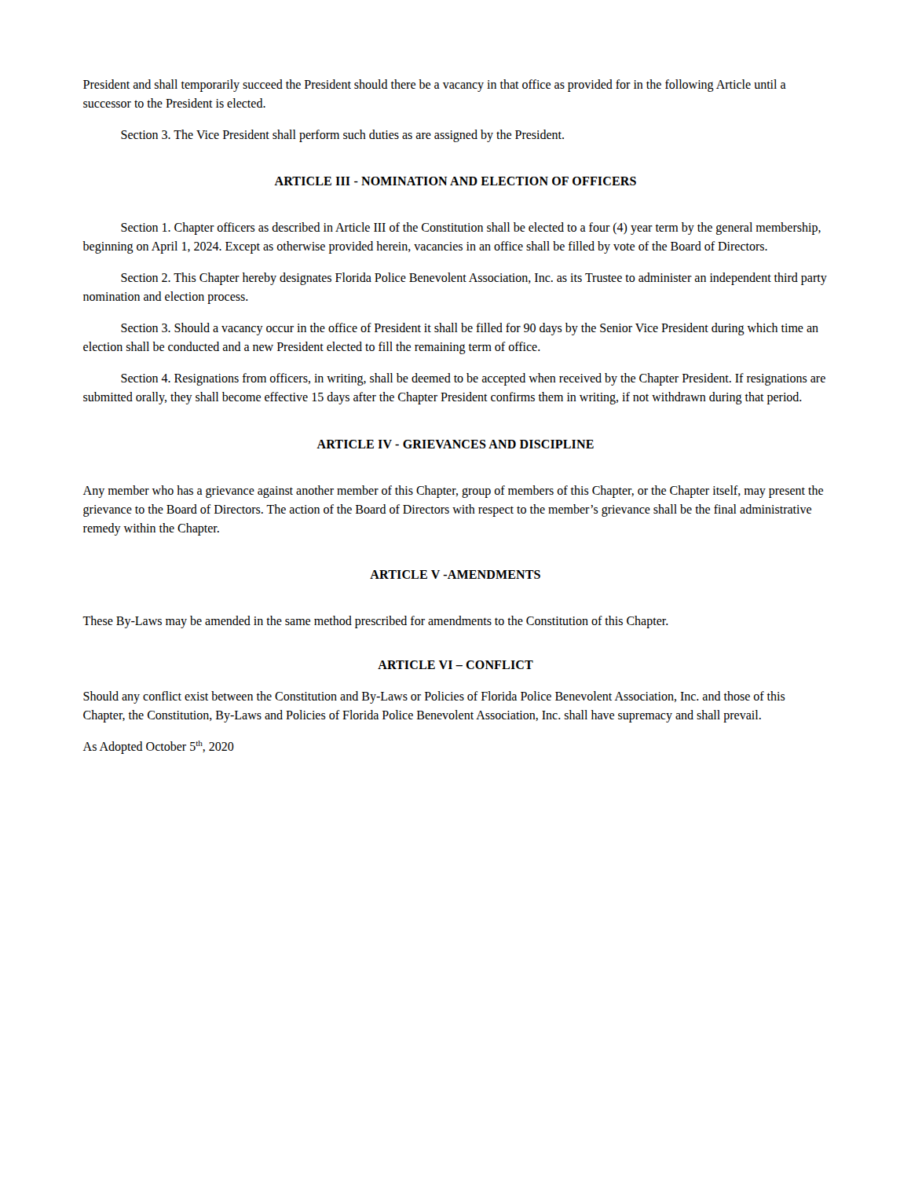President and shall temporarily succeed the President should there be a vacancy in that office as provided for in the following Article until a successor to the President is elected.
Section 3. The Vice President shall perform such duties as are assigned by the President.
ARTICLE III - NOMINATION AND ELECTION OF OFFICERS
Section 1. Chapter officers as described in Article III of the Constitution shall be elected to a four (4) year term by the general membership, beginning on April 1, 2024. Except as otherwise provided herein, vacancies in an office shall be filled by vote of the Board of Directors.
Section 2. This Chapter hereby designates Florida Police Benevolent Association, Inc. as its Trustee to administer an independent third party nomination and election process.
Section 3. Should a vacancy occur in the office of President it shall be filled for 90 days by the Senior Vice President during which time an election shall be conducted and a new President elected to fill the remaining term of office.
Section 4. Resignations from officers, in writing, shall be deemed to be accepted when received by the Chapter President. If resignations are submitted orally, they shall become effective 15 days after the Chapter President confirms them in writing, if not withdrawn during that period.
ARTICLE IV - GRIEVANCES AND DISCIPLINE
Any member who has a grievance against another member of this Chapter, group of members of this Chapter, or the Chapter itself, may present the grievance to the Board of Directors. The action of the Board of Directors with respect to the member’s grievance shall be the final administrative remedy within the Chapter.
ARTICLE V -AMENDMENTS
These By-Laws may be amended in the same method prescribed for amendments to the Constitution of this Chapter.
ARTICLE VI – CONFLICT
Should any conflict exist between the Constitution and By-Laws or Policies of Florida Police Benevolent Association, Inc. and those of this Chapter, the Constitution, By-Laws and Policies of Florida Police Benevolent Association, Inc. shall have supremacy and shall prevail.
As Adopted October 5th, 2020